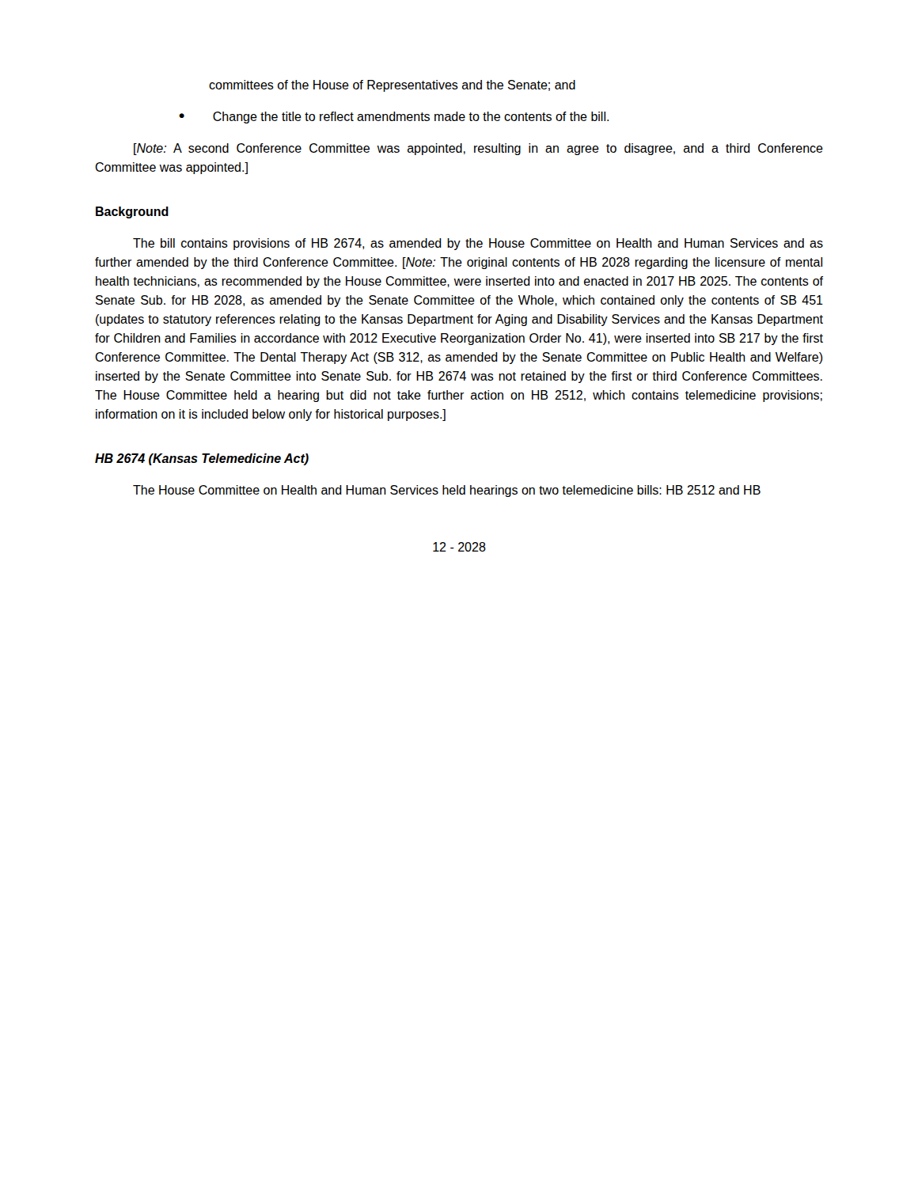committees of the House of Representatives and the Senate; and
Change the title to reflect amendments made to the contents of the bill.
[Note: A second Conference Committee was appointed, resulting in an agree to disagree, and a third Conference Committee was appointed.]
Background
The bill contains provisions of HB 2674, as amended by the House Committee on Health and Human Services and as further amended by the third Conference Committee. [Note: The original contents of HB 2028 regarding the licensure of mental health technicians, as recommended by the House Committee, were inserted into and enacted in 2017 HB 2025. The contents of Senate Sub. for HB 2028, as amended by the Senate Committee of the Whole, which contained only the contents of SB 451 (updates to statutory references relating to the Kansas Department for Aging and Disability Services and the Kansas Department for Children and Families in accordance with 2012 Executive Reorganization Order No. 41), were inserted into SB 217 by the first Conference Committee. The Dental Therapy Act (SB 312, as amended by the Senate Committee on Public Health and Welfare) inserted by the Senate Committee into Senate Sub. for HB 2674 was not retained by the first or third Conference Committees. The House Committee held a hearing but did not take further action on HB 2512, which contains telemedicine provisions; information on it is included below only for historical purposes.]
HB 2674 (Kansas Telemedicine Act)
The House Committee on Health and Human Services held hearings on two telemedicine bills: HB 2512 and HB
12 - 2028